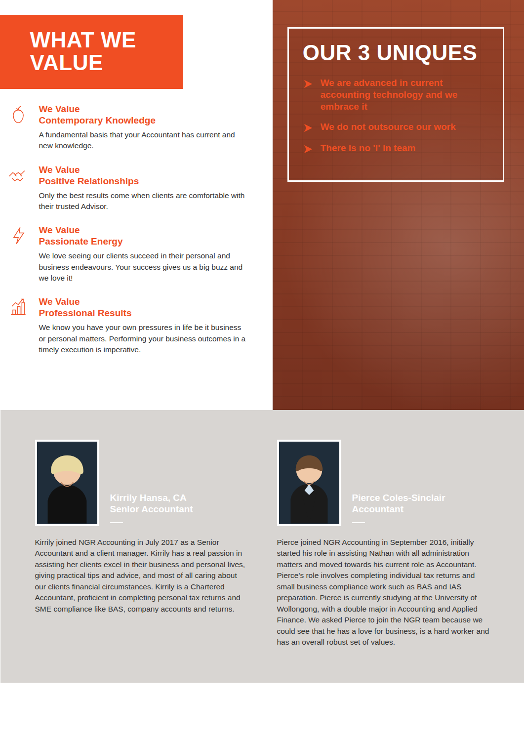WHAT WE VALUE
We Value
Contemporary Knowledge
A fundamental basis that your Accountant has current and new knowledge.
We Value
Positive Relationships
Only the best results come when clients are comfortable with their trusted Advisor.
We Value
Passionate Energy
We love seeing our clients succeed in their personal and business endeavours. Your success gives us a big buzz and we love it!
We Value
Professional Results
We know you have your own pressures in life be it business or personal matters. Performing your business outcomes in a timely execution is imperative.
OUR 3 UNIQUES
We are advanced in current accounting technology and we embrace it
We do not outsource our work
There is no 'I' in team
Kirrily Hansa, CA
Senior Accountant
Kirrily joined NGR Accounting in July 2017 as a Senior Accountant and a client manager. Kirrily has a real passion in assisting her clients excel in their business and personal lives, giving practical tips and advice, and most of all caring about our clients financial circumstances. Kirrily is a Chartered Accountant, proficient in completing personal tax returns and SME compliance like BAS, company accounts and returns.
Pierce Coles-Sinclair
Accountant
Pierce joined NGR Accounting in September 2016, initially started his role in assisting Nathan with all administration matters and moved towards his current role as Accountant. Pierce's role involves completing individual tax returns and small business compliance work such as BAS and IAS preparation. Pierce is currently studying at the University of Wollongong, with a double major in Accounting and Applied Finance. We asked Pierce to join the NGR team because we could see that he has a love for business, is a hard worker and has an overall robust set of values.